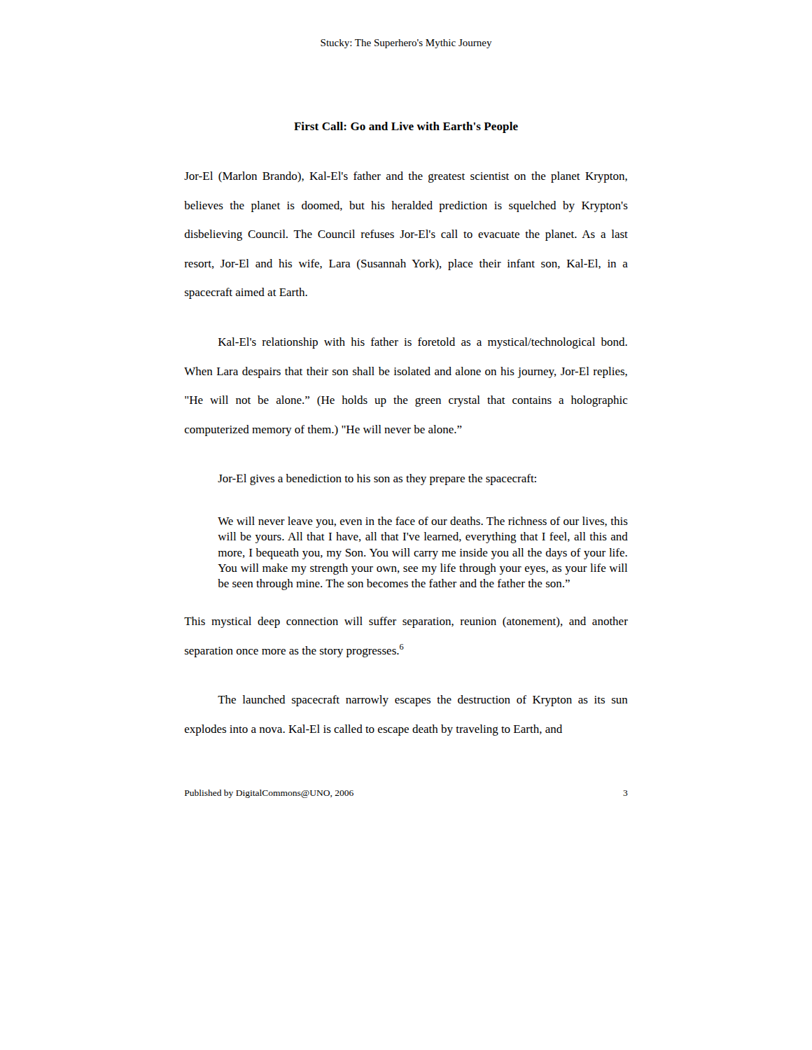Stucky: The Superhero's Mythic Journey
First Call: Go and Live with Earth's People
Jor-El (Marlon Brando), Kal-El's father and the greatest scientist on the planet Krypton, believes the planet is doomed, but his heralded prediction is squelched by Krypton's disbelieving Council. The Council refuses Jor-El's call to evacuate the planet. As a last resort, Jor-El and his wife, Lara (Susannah York), place their infant son, Kal-El, in a spacecraft aimed at Earth.
Kal-El's relationship with his father is foretold as a mystical/technological bond. When Lara despairs that their son shall be isolated and alone on his journey, Jor-El replies, "He will not be alone.” (He holds up the green crystal that contains a holographic computerized memory of them.) "He will never be alone.”
Jor-El gives a benediction to his son as they prepare the spacecraft:
We will never leave you, even in the face of our deaths. The richness of our lives, this will be yours. All that I have, all that I've learned, everything that I feel, all this and more, I bequeath you, my Son. You will carry me inside you all the days of your life. You will make my strength your own, see my life through your eyes, as your life will be seen through mine. The son becomes the father and the father the son.”
This mystical deep connection will suffer separation, reunion (atonement), and another separation once more as the story progresses.6
The launched spacecraft narrowly escapes the destruction of Krypton as its sun explodes into a nova. Kal-El is called to escape death by traveling to Earth, and
Published by DigitalCommons@UNO, 2006
3